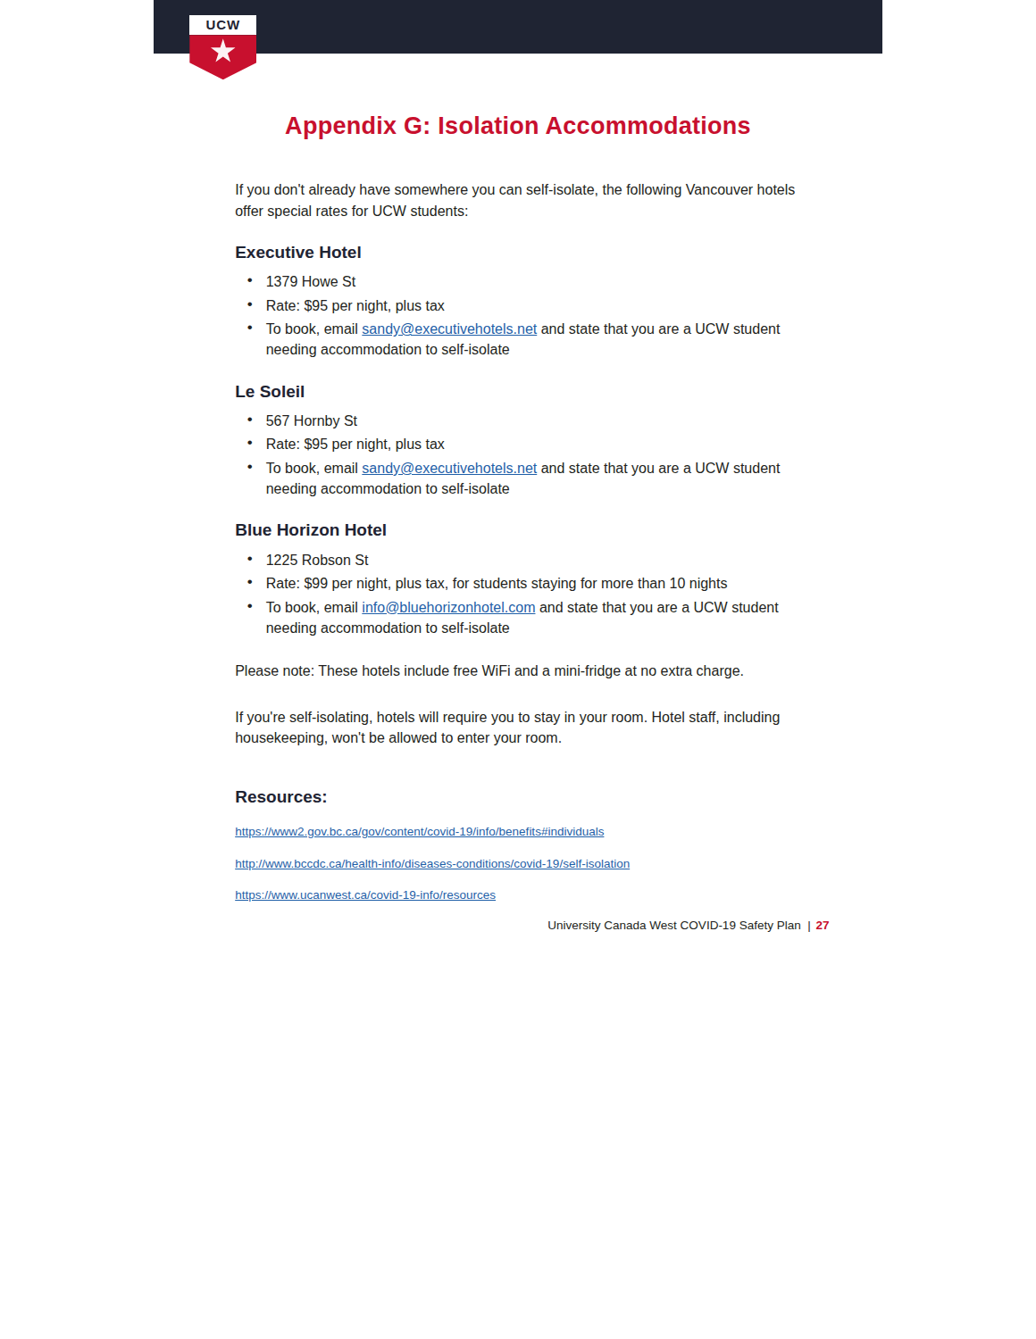UCW
Appendix G: Isolation Accommodations
If you don't already have somewhere you can self-isolate, the following Vancouver hotels offer special rates for UCW students:
Executive Hotel
1379 Howe St
Rate: $95 per night, plus tax
To book, email sandy@executivehotels.net and state that you are a UCW student needing accommodation to self-isolate
Le Soleil
567 Hornby St
Rate: $95 per night, plus tax
To book, email sandy@executivehotels.net and state that you are a UCW student needing accommodation to self-isolate
Blue Horizon Hotel
1225 Robson St
Rate: $99 per night, plus tax, for students staying for more than 10 nights
To book, email info@bluehorizonhotel.com and state that you are a UCW student needing accommodation to self-isolate
Please note: These hotels include free WiFi and a mini-fridge at no extra charge.
If you're self-isolating, hotels will require you to stay in your room. Hotel staff, including housekeeping, won't be allowed to enter your room.
Resources:
https://www2.gov.bc.ca/gov/content/covid-19/info/benefits#individuals
http://www.bccdc.ca/health-info/diseases-conditions/covid-19/self-isolation
https://www.ucanwest.ca/covid-19-info/resources
University Canada West COVID-19 Safety Plan |27